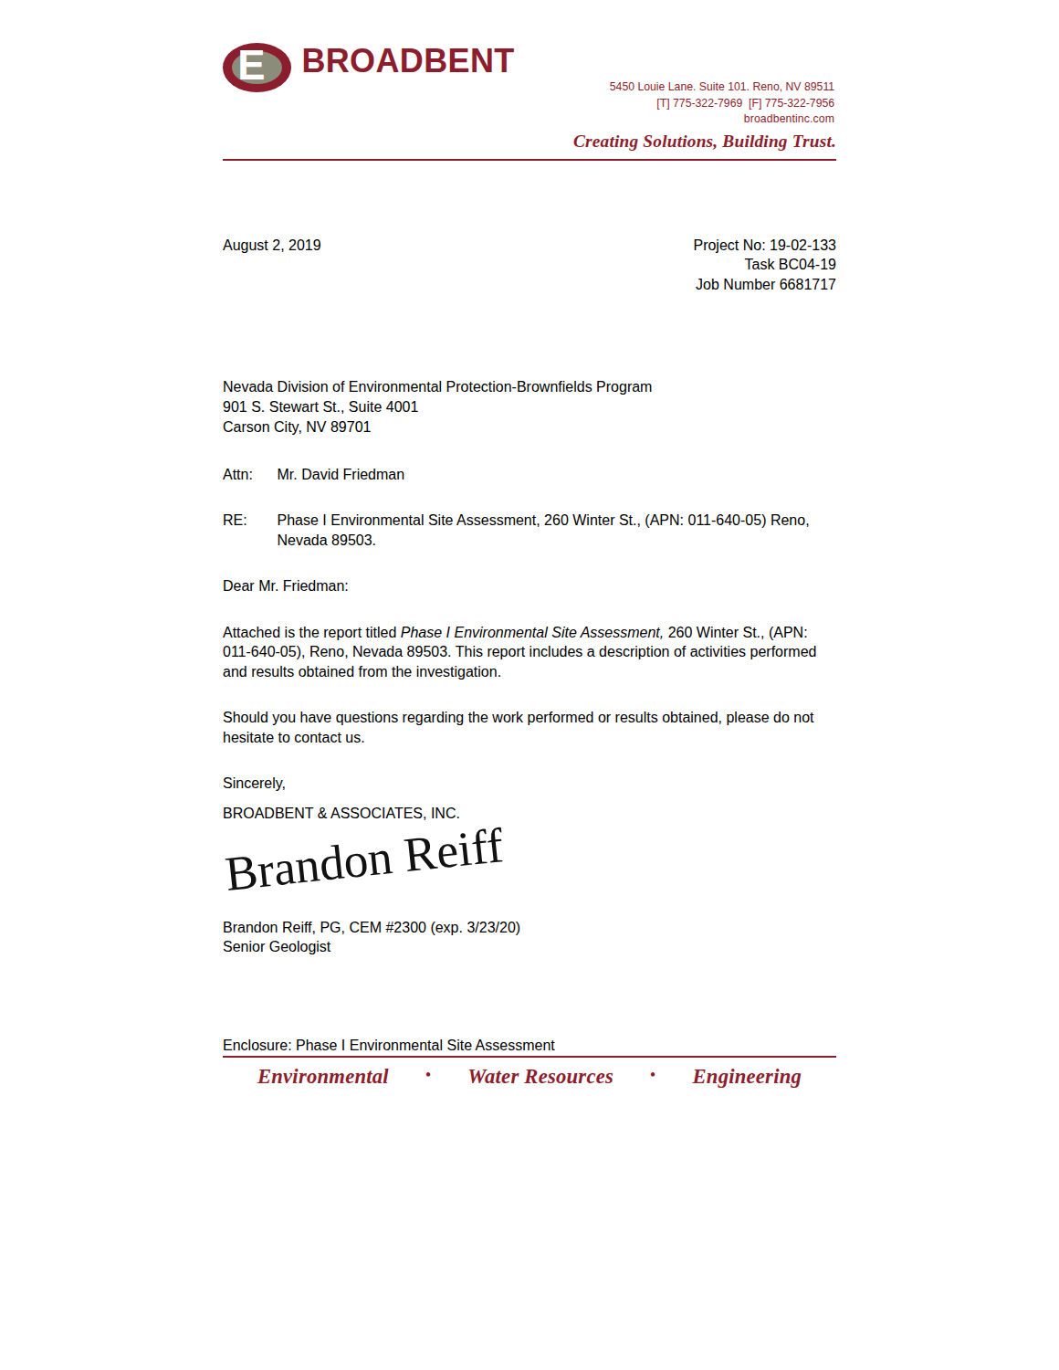E
BROADBENT
5450 Louie Lane. Suite 101. Reno, NV 89511
[T] 775-322-7969 [F] 775-322-7956
broadbentinc.com
Creating Solutions, Building Trust.
August 2, 2019
Project No: 19-02-133
Task BC04-19
Job Number 6681717
Nevada Division of Environmental Protection-Brownfields Program
901 S. Stewart St., Suite 4001
Carson City, NV 89701
Attn:
Mr. David Friedman
RE:
Phase I Environmental Site Assessment, 260 Winter St., (APN: 011-640-05) Reno, Nevada 89503.
Dear Mr. Friedman:
Attached is the report titled Phase I Environmental Site Assessment, 260 Winter St., (APN: 011-640-05), Reno, Nevada 89503. This report includes a description of activities performed and results obtained from the investigation.
Should you have questions regarding the work performed or results obtained, please do not hesitate to contact us.
Sincerely,
BROADBENT & ASSOCIATES, INC.
Brandon Reiff
Brandon Reiff, PG, CEM #2300 (exp. 3/23/20)
Senior Geologist
Enclosure: Phase I Environmental Site Assessment
Environmental • Water Resources • Engineering